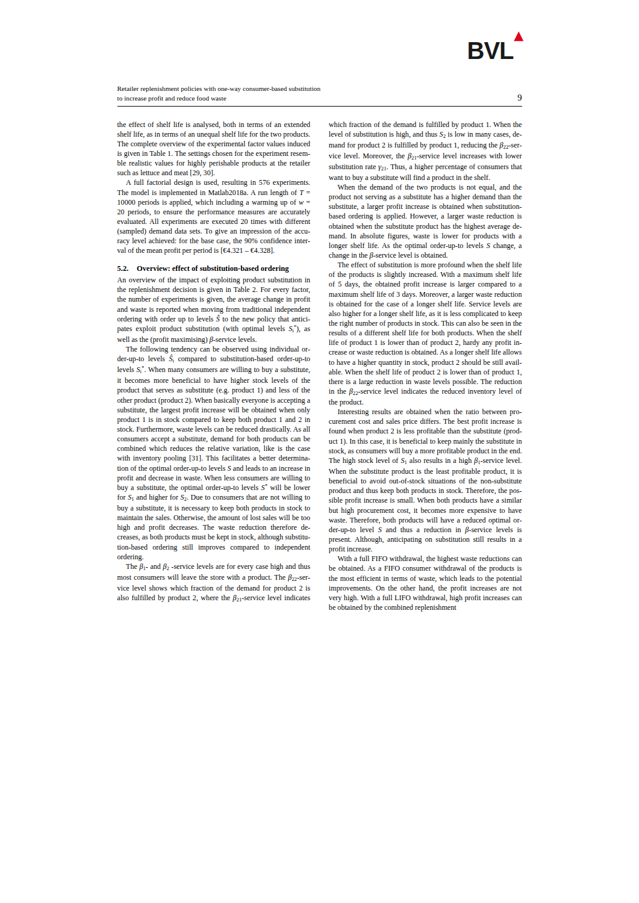BVL▴
Retailer replenishment policies with one-way consumer-based substitution
to increase profit and reduce food waste
9
the effect of shelf life is analysed, both in terms of an extended shelf life, as in terms of an unequal shelf life for the two products. The complete overview of the experimental factor values induced is given in Table 1. The settings chosen for the experiment resemble realistic values for highly perishable products at the retailer such as lettuce and meat [29, 30].
A full factorial design is used, resulting in 576 experiments. The model is implemented in Matlab2018a. A run length of T = 10000 periods is applied, which including a warming up of w = 20 periods, to ensure the performance measures are accurately evaluated. All experiments are executed 20 times with different (sampled) demand data sets. To give an impression of the accuracy level achieved: for the base case, the 90% confidence interval of the mean profit per period is [€4.321 – €4.328].
5.2. Overview: effect of substitution-based ordering
An overview of the impact of exploiting product substitution in the replenishment decision is given in Table 2. For every factor, the number of experiments is given, the average change in profit and waste is reported when moving from traditional independent ordering with order up to levels Ŝ to the new policy that anticipates exploit product substitution (with optimal levels Si*), as well as the (profit maximising) β-service levels.
The following tendency can be observed using individual order-up-to levels Ŝi compared to substitution-based order-up-to levels Si*. When many consumers are willing to buy a substitute, it becomes more beneficial to have higher stock levels of the product that serves as substitute (e.g. product 1) and less of the other product (product 2). When basically everyone is accepting a substitute, the largest profit increase will be obtained when only product 1 is in stock compared to keep both product 1 and 2 in stock. Furthermore, waste levels can be reduced drastically. As all consumers accept a substitute, demand for both products can be combined which reduces the relative variation, like is the case with inventory pooling [31]. This facilitates a better determination of the optimal order-up-to levels S and leads to an increase in profit and decrease in waste. When less consumers are willing to buy a substitute, the optimal order-up-to levels S* will be lower for S1 and higher for S2. Due to consumers that are not willing to buy a substitute, it is necessary to keep both products in stock to maintain the sales. Otherwise, the amount of lost sales will be too high and profit decreases. The waste reduction therefore decreases, as both products must be kept in stock, although substitution-based ordering still improves compared to independent ordering.
The β1- and β2 -service levels are for every case high and thus most consumers will leave the store with a product. The β22-service level shows which fraction of the demand for product 2 is also fulfilled by product 2, where the β21-service level indicates which fraction of the demand is fulfilled by product 1. When the level of substitution is high, and thus S2 is low in many cases, demand for product 2 is fulfilled by product 1, reducing the β22-service level. Moreover, the β21-service level increases with lower substitution rate γ21. Thus, a higher percentage of consumers that want to buy a substitute will find a product in the shelf.
When the demand of the two products is not equal, and the product not serving as a substitute has a higher demand than the substitute, a larger profit increase is obtained when substitution-based ordering is applied. However, a larger waste reduction is obtained when the substitute product has the highest average demand. In absolute figures, waste is lower for products with a longer shelf life. As the optimal order-up-to levels S change, a change in the β-service level is obtained.
The effect of substitution is more profound when the shelf life of the products is slightly increased. With a maximum shelf life of 5 days, the obtained profit increase is larger compared to a maximum shelf life of 3 days. Moreover, a larger waste reduction is obtained for the case of a longer shelf life. Service levels are also higher for a longer shelf life, as it is less complicated to keep the right number of products in stock. This can also be seen in the results of a different shelf life for both products. When the shelf life of product 1 is lower than of product 2, hardy any profit increase or waste reduction is obtained. As a longer shelf life allows to have a higher quantity in stock, product 2 should be still available. When the shelf life of product 2 is lower than of product 1, there is a large reduction in waste levels possible. The reduction in the β22-service level indicates the reduced inventory level of the product.
Interesting results are obtained when the ratio between procurement cost and sales price differs. The best profit increase is found when product 2 is less profitable than the substitute (product 1). In this case, it is beneficial to keep mainly the substitute in stock, as consumers will buy a more profitable product in the end. The high stock level of S1 also results in a high β1-service level. When the substitute product is the least profitable product, it is beneficial to avoid out-of-stock situations of the non-substitute product and thus keep both products in stock. Therefore, the possible profit increase is small. When both products have a similar but high procurement cost, it becomes more expensive to have waste. Therefore, both products will have a reduced optimal order-up-to level S and thus a reduction in β-service levels is present. Although, anticipating on substitution still results in a profit increase.
With a full FIFO withdrawal, the highest waste reductions can be obtained. As a FIFO consumer withdrawal of the products is the most efficient in terms of waste, which leads to the potential improvements. On the other hand, the profit increases are not very high. With a full LIFO withdrawal, high profit increases can be obtained by the combined replenishment